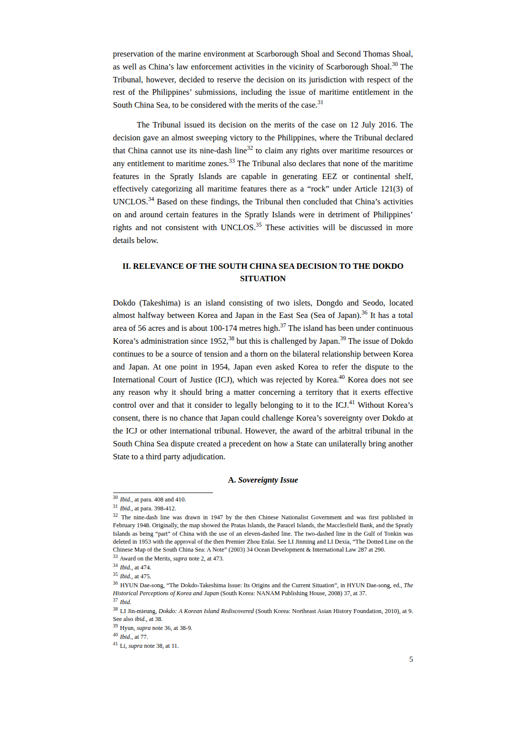preservation of the marine environment at Scarborough Shoal and Second Thomas Shoal, as well as China’s law enforcement activities in the vicinity of Scarborough Shoal.30 The Tribunal, however, decided to reserve the decision on its jurisdiction with respect of the rest of the Philippines’ submissions, including the issue of maritime entitlement in the South China Sea, to be considered with the merits of the case.31
The Tribunal issued its decision on the merits of the case on 12 July 2016. The decision gave an almost sweeping victory to the Philippines, where the Tribunal declared that China cannot use its nine-dash line32 to claim any rights over maritime resources or any entitlement to maritime zones.33 The Tribunal also declares that none of the maritime features in the Spratly Islands are capable in generating EEZ or continental shelf, effectively categorizing all maritime features there as a “rock” under Article 121(3) of UNCLOS.34 Based on these findings, the Tribunal then concluded that China’s activities on and around certain features in the Spratly Islands were in detriment of Philippines’ rights and not consistent with UNCLOS.35 These activities will be discussed in more details below.
II. Relevance of the South China Sea Decision to the Dokdo Situation
Dokdo (Takeshima) is an island consisting of two islets, Dongdo and Seodo, located almost halfway between Korea and Japan in the East Sea (Sea of Japan).36 It has a total area of 56 acres and is about 100-174 metres high.37 The island has been under continuous Korea’s administration since 1952,38 but this is challenged by Japan.39 The issue of Dokdo continues to be a source of tension and a thorn on the bilateral relationship between Korea and Japan. At one point in 1954, Japan even asked Korea to refer the dispute to the International Court of Justice (ICJ), which was rejected by Korea.40 Korea does not see any reason why it should bring a matter concerning a territory that it exerts effective control over and that it consider to legally belonging to it to the ICJ.41 Without Korea’s consent, there is no chance that Japan could challenge Korea’s sovereignty over Dokdo at the ICJ or other international tribunal. However, the award of the arbitral tribunal in the South China Sea dispute created a precedent on how a State can unilaterally bring another State to a third party adjudication.
A. Sovereignty Issue
30 Ibid., at para. 408 and 410.
31 Ibid., at para. 398-412.
32 The nine-dash line was drawn in 1947 by the then Chinese Nationalist Government and was first published in February 1948. Originally, the map showed the Pratas Islands, the Paracel Islands, the Macclesfield Bank, and the Spratly Islands as being “part” of China with the use of an eleven-dashed line. The two-dashed line in the Gulf of Tonkin was deleted in 1953 with the approval of the then Premier Zhou Enlai. See LI Jinming and LI Dexia, “The Dotted Line on the Chinese Map of the South China Sea: A Note” (2003) 34 Ocean Development & International Law 287 at 290.
33 Award on the Merits, supra note 2, at 473.
34 Ibid., at 474.
35 Ibid., at 475.
36 HYUN Dae-song, “The Dokdo-Takeshima Issue: Its Origins and the Current Situation”, in HYUN Dae-song, ed., The Historical Perceptions of Korea and Japan (South Korea: NANAM Publishing House, 2008) 37, at 37.
37 Ibid.
38 LI Jin-mieung, Dokdo: A Korean Island Rediscovered (South Korea: Northeast Asian History Foundation, 2010), at 9. See also ibid., at 38.
39 Hyun, supra note 36, at 38-9.
40 Ibid., at 77.
41 Li, supra note 38, at 11.
5